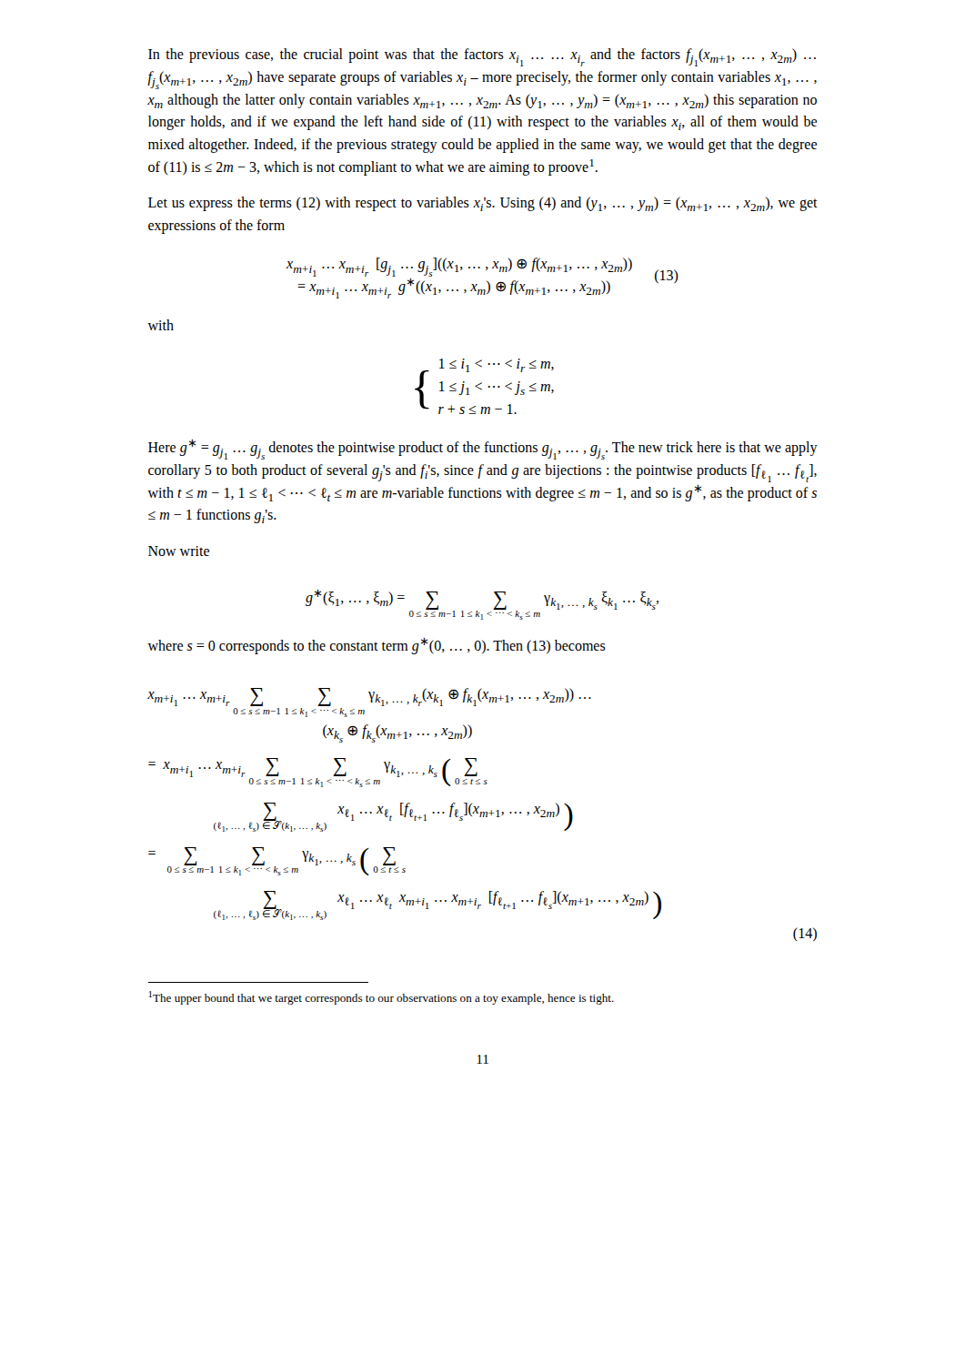In the previous case, the crucial point was that the factors xi1 … … xir and the factors fj1(xm+1, … , x2m) … fjs(xm+1, … , x2m) have separate groups of variables xi – more precisely, the former only contain variables x1, … , xm although the latter only contain variables xm+1, … , x2m. As (y1, … , ym) = (xm+1, … , x2m) this separation no longer holds, and if we expand the left hand side of (11) with respect to the variables xi, all of them would be mixed altogether. Indeed, if the previous strategy could be applied in the same way, we would get that the degree of (11) is ≤ 2m − 3, which is not compliant to what we are aiming to proove1.
Let us express the terms (12) with respect to variables xi's. Using (4) and (y1, … , ym) = (xm+1, … , x2m), we get expressions of the form
xm+i1 … xm+ir [gj1 … gjs]((x1, … , xm) ⊕ f(xm+1, … , x2m)) = xm+i1 … xm+ir g∗((x1, … , xm) ⊕ f(xm+1, … , x2m))
(13)
with
{ 1 ≤ i1 < ⋯ < ir ≤ m, 1 ≤ j1 < ⋯ < js ≤ m, r + s ≤ m − 1.
Here g∗ = gj1 … gjs denotes the pointwise product of the functions gj1, … , gjs. The new trick here is that we apply corollary 5 to both product of several gj's and fi's, since f and g are bijections : the pointwise products [fℓ1 … fℓt], with t ≤ m − 1, 1 ≤ ℓ1 < ⋯ < ℓt ≤ m are m-variable functions with degree ≤ m − 1, and so is g∗, as the product of s ≤ m − 1 functions gi's.
Now write
g∗(ξ1, … , ξm) = ∑0 ≤ s ≤ m−1 ∑1 ≤ k1 < ⋯ < ks ≤ m γk1, … , ks ξk1 … ξks,
where s = 0 corresponds to the constant term g∗(0, … , 0). Then (13) becomes
xm+i1 … xm+ir ∑0 ≤ s ≤ m−1 ∑1 ≤ k1 < ⋯ < ks ≤ m γk1, … , kr(xk1 ⊕ fk1(xm+1, … , x2m)) … (xks ⊕ fks(xm+1, … , x2m)) = xm+i1 … xm+ir ∑0 ≤ s ≤ m−1 ∑1 ≤ k1 < ⋯ < ks ≤ m γk1, … , ks ( ∑0 ≤ t ≤ s ∑(ℓ1, … , ℓs) ∈ 𝒮(k1, … , ks) xℓ1 … xℓt [fℓt+1 … fℓs](xm+1, … , x2m) ) = ∑0 ≤ s ≤ m−1 ∑1 ≤ k1 < ⋯ < ks ≤ m γk1, … , ks ( ∑0 ≤ t ≤ s ∑(ℓ1, … , ℓs) ∈ 𝒮(k1, … , ks) xℓ1 … xℓt xm+i1 … xm+ir [fℓt+1 … fℓs](xm+1, … , x2m) ) (14)
1The upper bound that we target corresponds to our observations on a toy example, hence is tight.
11